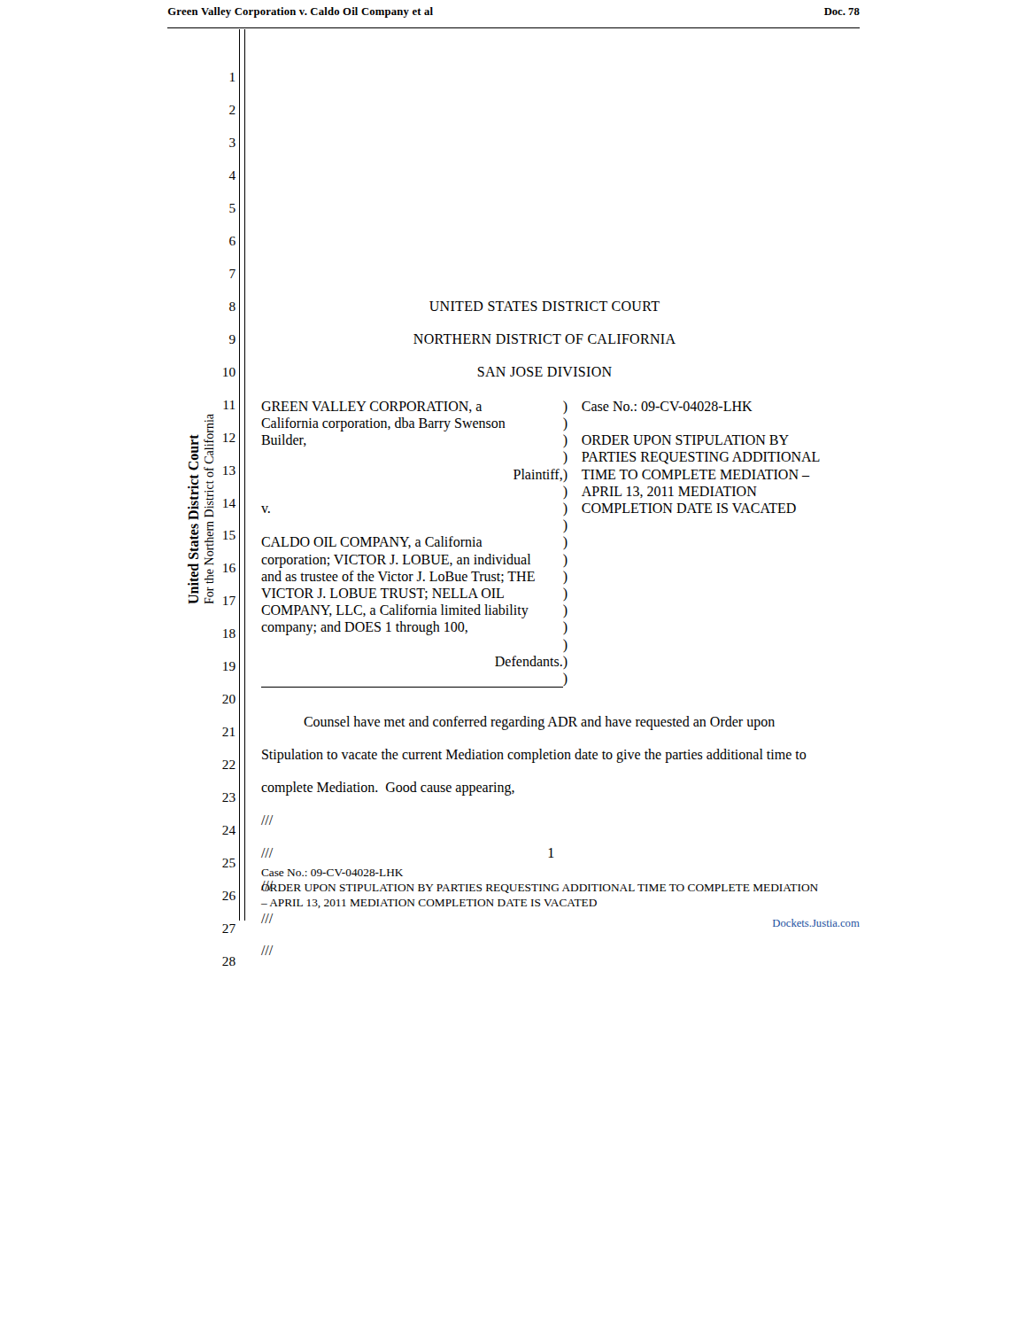Green Valley Corporation v. Caldo Oil Company et al Doc. 78
1
2
3
4
5
6
7
8
9
10
11
12
13
14
15
16
17
18
19
20
21
22
23
24
25
26
27
28
United States District Court
For the Northern District of California
UNITED STATES DISTRICT COURT
NORTHERN DISTRICT OF CALIFORNIA
SAN JOSE DIVISION
| GREEN VALLEY CORPORATION, a California corporation, dba Barry Swenson Builder, | ) ) ) | Case No.: 09-CV-04028-LHK ORDER UPON STIPULATION BY |
| | ) | PARTIES REQUESTING ADDITIONAL |
| Plaintiff, | ) | TIME TO COMPLETE MEDIATION – |
| | ) | APRIL 13, 2011 MEDIATION |
| v. | ) | COMPLETION DATE IS VACATED |
| | ) | |
| CALDO OIL COMPANY, a California corporation; VICTOR J. LOBUE, an individual and as trustee of the Victor J. LoBue Trust; THE VICTOR J. LOBUE TRUST; NELLA OIL COMPANY, LLC, a California limited liability company; and DOES 1 through 100, | ) ) ) ) ) ) | |
| | ) | |
| Defendants. | ) | |
| | ) | |
Counsel have met and conferred regarding ADR and have requested an Order upon Stipulation to vacate the current Mediation completion date to give the parties additional time to complete Mediation. Good cause appearing,
///
///
///
///
///
1
Case No.: 09-CV-04028-LHK
ORDER UPON STIPULATION BY PARTIES REQUESTING ADDITIONAL TIME TO COMPLETE MEDIATION
– APRIL 13, 2011 MEDIATION COMPLETION DATE IS VACATED
Dockets.Justia.com